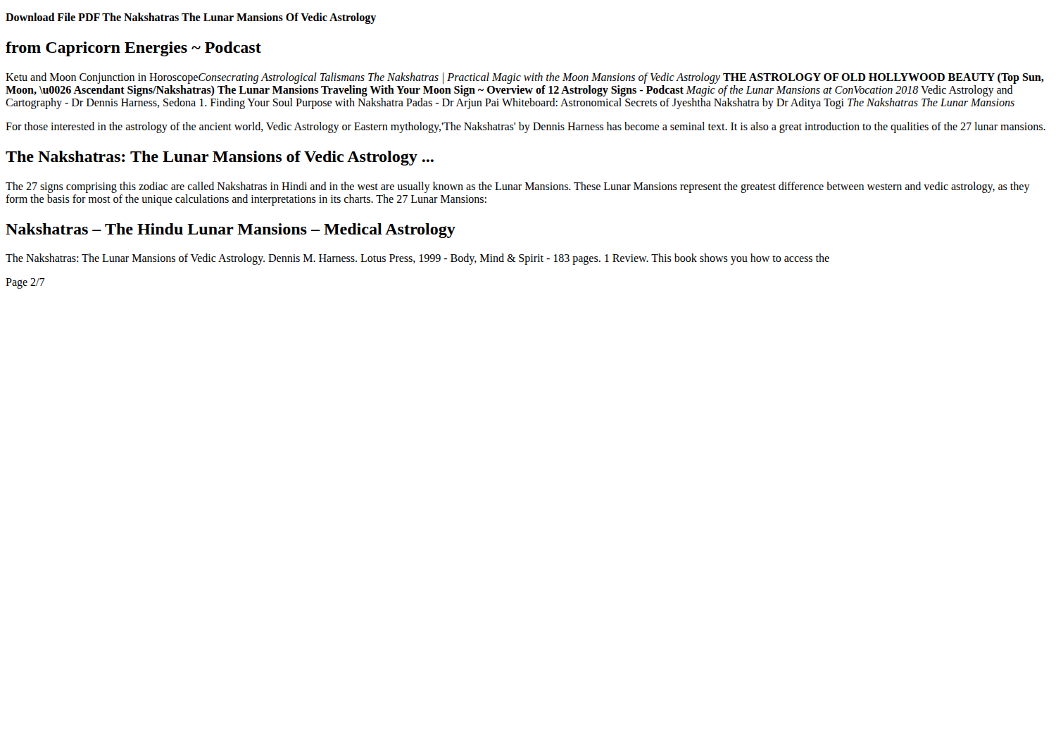Download File PDF The Nakshatras The Lunar Mansions Of Vedic Astrology
from Capricorn Energies ~ Podcast
Ketu and Moon Conjunction in HoroscopeConsecrating Astrological Talismans The Nakshatras | Practical Magic with the Moon Mansions of Vedic Astrology THE ASTROLOGY OF OLD HOLLYWOOD BEAUTY (Top Sun, Moon, \u0026 Ascendant Signs/Nakshatras) The Lunar Mansions Traveling With Your Moon Sign ~ Overview of 12 Astrology Signs - Podcast Magic of the Lunar Mansions at ConVocation 2018 Vedic Astrology and Cartography - Dr Dennis Harness, Sedona 1. Finding Your Soul Purpose with Nakshatra Padas - Dr Arjun Pai Whiteboard: Astronomical Secrets of Jyeshtha Nakshatra by Dr Aditya Togi The Nakshatras The Lunar Mansions
For those interested in the astrology of the ancient world, Vedic Astrology or Eastern mythology,'The Nakshatras' by Dennis Harness has become a seminal text. It is also a great introduction to the qualities of the 27 lunar mansions.
The Nakshatras: The Lunar Mansions of Vedic Astrology ...
The 27 signs comprising this zodiac are called Nakshatras in Hindi and in the west are usually known as the Lunar Mansions. These Lunar Mansions represent the greatest difference between western and vedic astrology, as they form the basis for most of the unique calculations and interpretations in its charts. The 27 Lunar Mansions:
Nakshatras – The Hindu Lunar Mansions – Medical Astrology
The Nakshatras: The Lunar Mansions of Vedic Astrology. Dennis M. Harness. Lotus Press, 1999 - Body, Mind & Spirit - 183 pages. 1 Review. This book shows you how to access the
Page 2/7